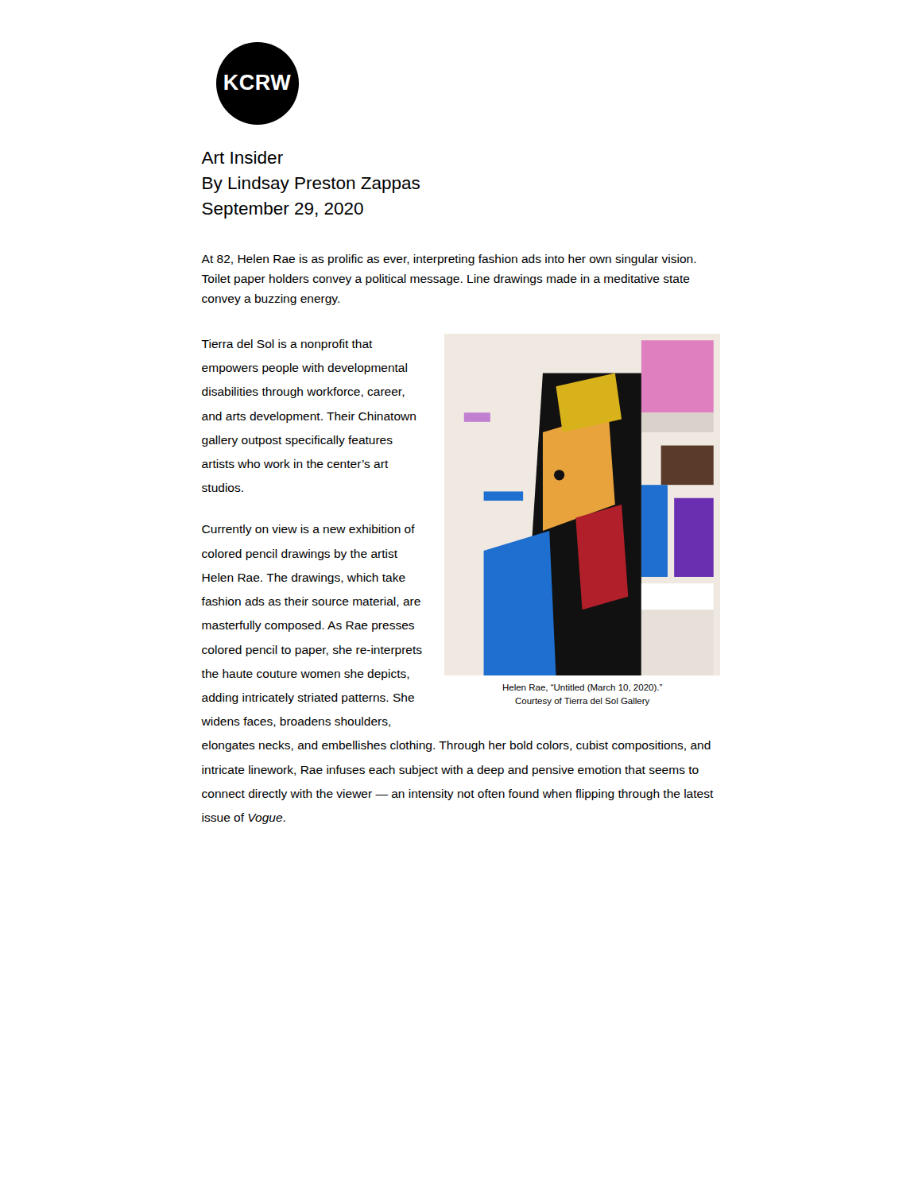KCRW
Art Insider
By Lindsay Preston Zappas
September 29, 2020
At 82, Helen Rae is as prolific as ever, interpreting fashion ads into her own singular vision. Toilet paper holders convey a political message. Line drawings made in a meditative state convey a buzzing energy.
Helen Rae, “Untitled (March 10, 2020).”
Courtesy of Tierra del Sol Gallery
Tierra del Sol is a nonprofit that empowers people with developmental disabilities through workforce, career, and arts development. Their Chinatown gallery outpost specifically features artists who work in the center’s art studios.
Currently on view is a new exhibition of colored pencil drawings by the artist Helen Rae. The drawings, which take fashion ads as their source material, are masterfully composed. As Rae presses colored pencil to paper, she re-interprets the haute couture women she depicts, adding intricately striated patterns. She widens faces, broadens shoulders, elongates necks, and embellishes clothing. Through her bold colors, cubist compositions, and intricate linework, Rae infuses each subject with a deep and pensive emotion that seems to connect directly with the viewer — an intensity not often found when flipping through the latest issue of Vogue.